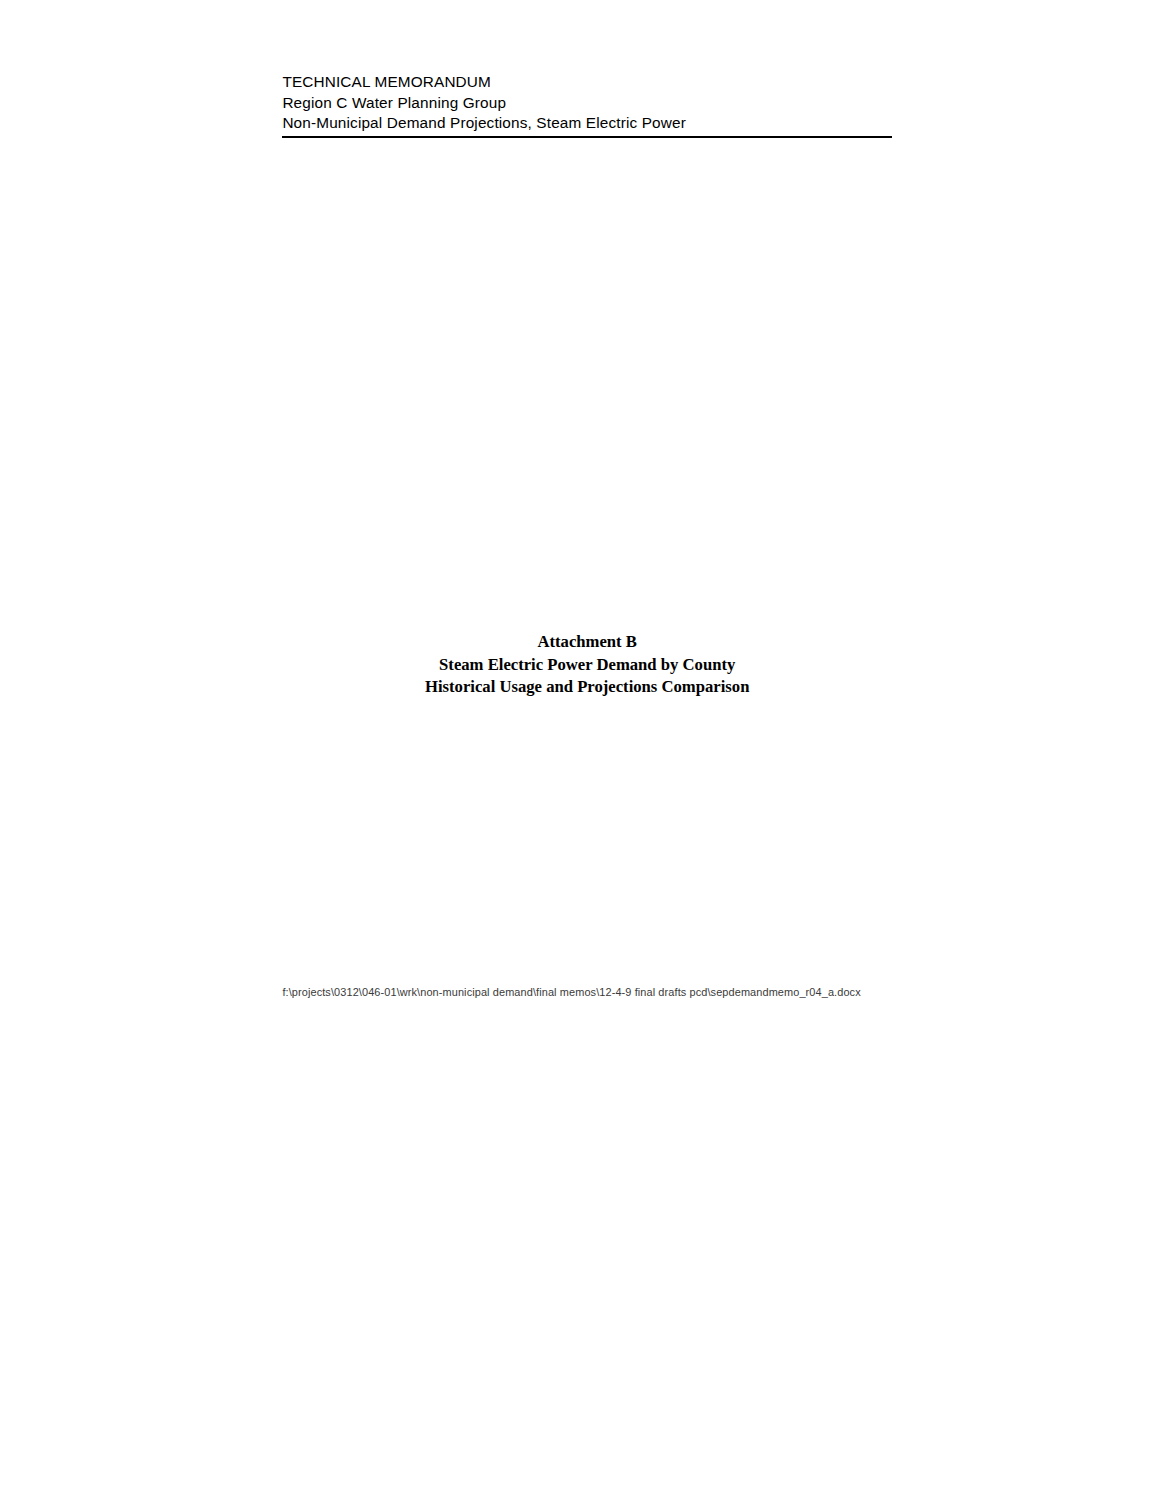TECHNICAL MEMORANDUM
Region C Water Planning Group
Non-Municipal Demand Projections, Steam Electric Power
Attachment B
Steam Electric Power Demand by County
Historical Usage and Projections Comparison
f:\projects\0312\046-01\wrk\non-municipal demand\final memos\12-4-9 final drafts pcd\sepdemandmemo_r04_a.docx